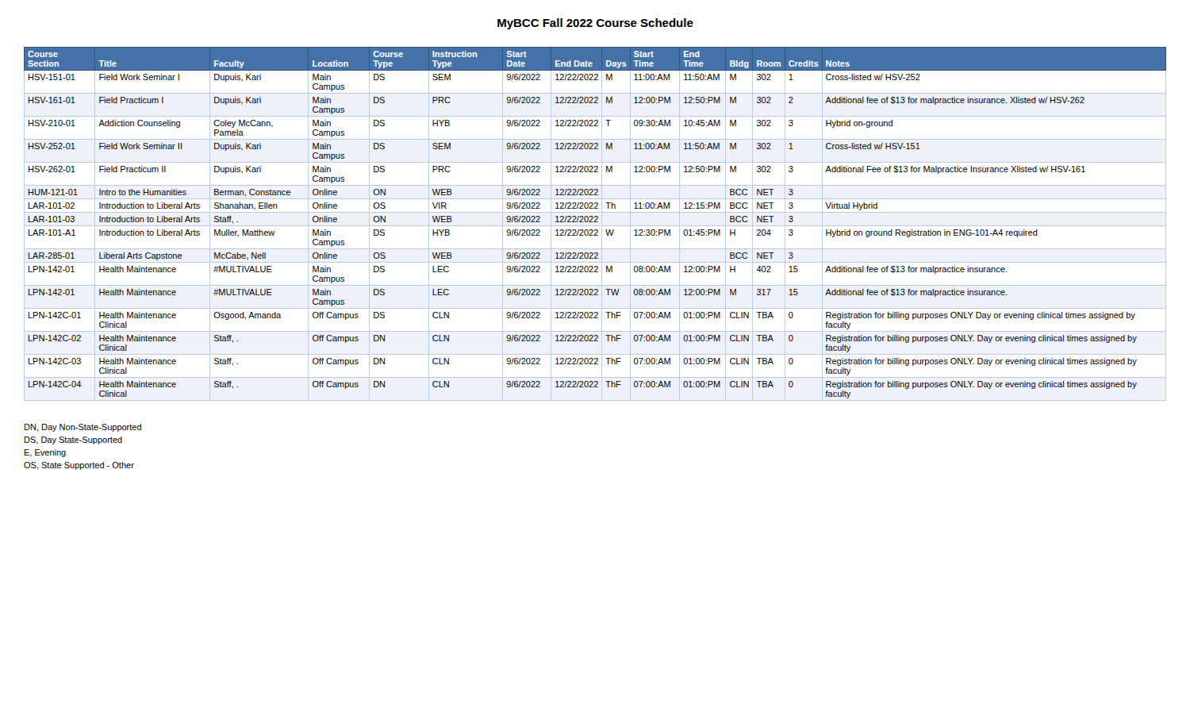MyBCC Fall 2022 Course Schedule
| Course Section | Title | Faculty | Location | Course Type | Instruction Type | Start Date | End Date | Days | Start Time | End Time | Bldg | Room | Credits | Notes |
| --- | --- | --- | --- | --- | --- | --- | --- | --- | --- | --- | --- | --- | --- | --- |
| HSV-151-01 | Field Work Seminar I | Dupuis, Kari | Main Campus | DS | SEM | 9/6/2022 | 12/22/2022 | M | 11:00:AM | 11:50:AM | M | 302 | 1 | Cross-listed w/ HSV-252 |
| HSV-161-01 | Field Practicum I | Dupuis, Kari | Main Campus | DS | PRC | 9/6/2022 | 12/22/2022 | M | 12:00:PM | 12:50:PM | M | 302 | 2 | Additional fee of $13 for malpractice insurance. Xlisted w/ HSV-262 |
| HSV-210-01 | Addiction Counseling | Coley McCann, Pamela | Main Campus | DS | HYB | 9/6/2022 | 12/22/2022 | T | 09:30:AM | 10:45:AM | M | 302 | 3 | Hybrid on-ground |
| HSV-252-01 | Field Work Seminar II | Dupuis, Kari | Main Campus | DS | SEM | 9/6/2022 | 12/22/2022 | M | 11:00:AM | 11:50:AM | M | 302 | 1 | Cross-listed w/ HSV-151 |
| HSV-262-01 | Field Practicum II | Dupuis, Kari | Main Campus | DS | PRC | 9/6/2022 | 12/22/2022 | M | 12:00:PM | 12:50:PM | M | 302 | 3 | Additional Fee of $13 for Malpractice Insurance Xlisted w/ HSV-161 |
| HUM-121-01 | Intro to the Humanities | Berman, Constance | Online | ON | WEB | 9/6/2022 | 12/22/2022 | | | | BCC | NET | 3 | |
| LAR-101-02 | Introduction to Liberal Arts | Shanahan, Ellen | Online | OS | VIR | 9/6/2022 | 12/22/2022 | Th | 11:00:AM | 12:15:PM | BCC | NET | 3 | Virtual Hybrid |
| LAR-101-03 | Introduction to Liberal Arts | Staff, . | Online | ON | WEB | 9/6/2022 | 12/22/2022 | | | | BCC | NET | 3 | |
| LAR-101-A1 | Introduction to Liberal Arts | Muller, Matthew | Main Campus | DS | HYB | 9/6/2022 | 12/22/2022 | W | 12:30:PM | 01:45:PM | H | 204 | 3 | Hybrid on ground Registration in ENG-101-A4 required |
| LAR-285-01 | Liberal Arts Capstone | McCabe, Nell | Online | OS | WEB | 9/6/2022 | 12/22/2022 | | | | BCC | NET | 3 | |
| LPN-142-01 | Health Maintenance | #MULTIVALUE | Main Campus | DS | LEC | 9/6/2022 | 12/22/2022 | M | 08:00:AM | 12:00:PM | H | 402 | 15 | Additional fee of $13 for malpractice insurance. |
| LPN-142-01 | Health Maintenance | #MULTIVALUE | Main Campus | DS | LEC | 9/6/2022 | 12/22/2022 | TW | 08:00:AM | 12:00:PM | M | 317 | 15 | Additional fee of $13 for malpractice insurance. |
| LPN-142C-01 | Health Maintenance Clinical | Osgood, Amanda | Off Campus | DS | CLN | 9/6/2022 | 12/22/2022 | ThF | 07:00:AM | 01:00:PM | CLIN | TBA | 0 | Registration for billing purposes ONLY Day or evening clinical times assigned by faculty |
| LPN-142C-02 | Health Maintenance Clinical | Staff, . | Off Campus | DN | CLN | 9/6/2022 | 12/22/2022 | ThF | 07:00:AM | 01:00:PM | CLIN | TBA | 0 | Registration for billing purposes ONLY. Day or evening clinical times assigned by faculty |
| LPN-142C-03 | Health Maintenance Clinical | Staff, . | Off Campus | DN | CLN | 9/6/2022 | 12/22/2022 | ThF | 07:00:AM | 01:00:PM | CLIN | TBA | 0 | Registration for billing purposes ONLY. Day or evening clinical times assigned by faculty |
| LPN-142C-04 | Health Maintenance Clinical | Staff, . | Off Campus | DN | CLN | 9/6/2022 | 12/22/2022 | ThF | 07:00:AM | 01:00:PM | CLIN | TBA | 0 | Registration for billing purposes ONLY. Day or evening clinical times assigned by faculty |
DN, Day Non-State-Supported
DS, Day State-Supported
E, Evening
OS, State Supported - Other